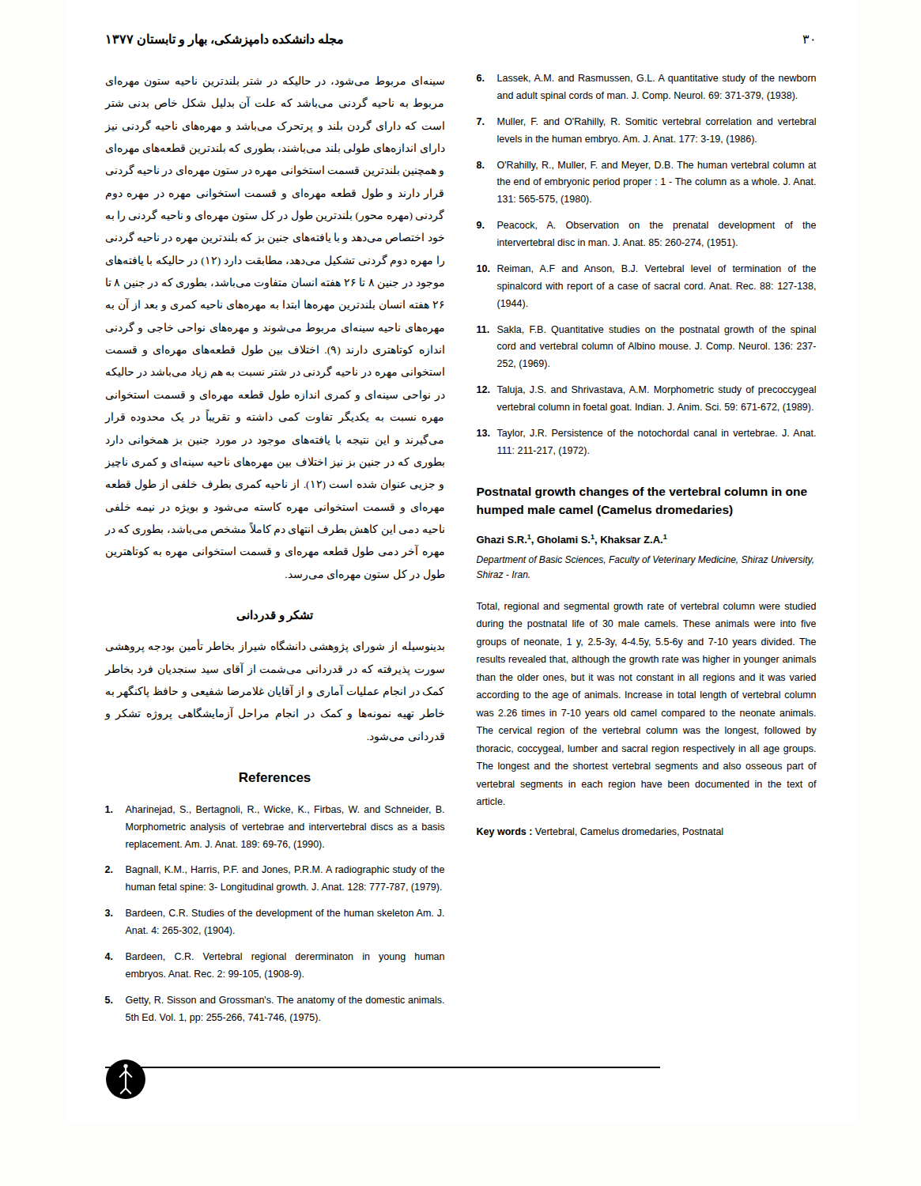۳۰
مجله دانشکده دامپزشکی، بهار و تابستان ۱۳۷۷
سینه‌ای مربوط می‌شود، در حالیکه در شتر بلندترین ناحیه ستون مهره‌ای مربوط به ناحیه گردنی می‌باشد که علت آن بدلیل شکل خاص بدنی شتر است که دارای گردن بلند و پرتحرک می‌باشد و مهره‌های ناحیه گردنی نیز دارای اندازه‌های طولی بلند می‌باشند، بطوری که بلندترین قطعه‌های مهره‌ای و همچنین بلندترین قسمت استخوانی مهره در ستون مهره‌ای در ناحیه گردنی قرار دارند و طول قطعه مهره‌ای و قسمت استخوانی مهره در مهره دوم گردنی (مهره محور) بلندترین طول در کل ستون مهره‌ای و ناحیه گردنی را به خود اختصاص می‌دهد و با یافته‌های جنین بز که بلندترین مهره در ناحیه گردنی را مهره دوم گردنی تشکیل می‌دهد، مطابقت دارد (۱۲) در حالیکه با یافته‌های موجود در جنین ۸ تا ۲۶ هفته انسان متفاوت می‌باشد، بطوری که در جنین ۸ تا ۲۶ هفته انسان بلندترین مهره‌ها ابتدا به مهره‌های ناحیه کمری و بعد از آن به مهره‌های ناحیه سینه‌ای مربوط می‌شوند و مهره‌های نواحی خاجی و گردنی اندازه کوتاهتری دارند (۹). اختلاف بین طول قطعه‌های مهره‌ای و قسمت استخوانی مهره در ناحیه گردنی در شتر نسبت به هم زیاد می‌باشد در حالیکه در نواحی سینه‌ای و کمری اندازه طول قطعه مهره‌ای و قسمت استخوانی مهره نسبت به یکدیگر تفاوت کمی داشته و تقریباً در یک محدوده قرار می‌گیرند و این نتیجه با یافته‌های موجود در مورد جنین بز همخوانی دارد بطوری که در جنین بز نیز اختلاف بین مهره‌های ناحیه سینه‌ای و کمری ناچیز و جزیی عنوان شده است (۱۲). از ناحیه کمری بطرف خلفی از طول قطعه مهره‌ای و قسمت استخوانی مهره کاسته می‌شود و بویژه در نیمه خلفی ناحیه دمی این کاهش بطرف انتهای دم کاملاً مشخص می‌باشد، بطوری که در مهره آخر دمی طول قطعه مهره‌ای و قسمت استخوانی مهره به کوتاهترین طول در کل ستون مهره‌ای می‌رسد.
تشکر و قدردانی
بدینوسیله از شورای پژوهشی دانشگاه شیراز بخاطر تأمین بودجه پروهشی سورت پذیرفته که در قدردانی می‌شمت از آقای سید سنجدیان فرد بخاطر کمک در انجام عملیات آماری و از آقایان غلامرضا شفیعی و حافظ پاکنگهر به خاطر تهیه نمونه‌ها و کمک در انجام مراحل آزمایشگاهی پروژه تشکر و قدردانی می‌شود.
References
Aharinejad, S., Bertagnoli, R., Wicke, K., Firbas, W. and Schneider, B. Morphometric analysis of vertebrae and intervertebral discs as a basis replacement. Am. J. Anat. 189: 69-76, (1990).
Bagnall, K.M., Harris, P.F. and Jones, P.R.M. A radiographic study of the human fetal spine: 3- Longitudinal growth. J. Anat. 128: 777-787, (1979).
Bardeen, C.R. Studies of the development of the human skeleton Am. J. Anat. 4: 265-302, (1904).
Bardeen, C.R. Vertebral regional dererminaton in young human embryos. Anat. Rec. 2: 99-105, (1908-9).
Getty, R. Sisson and Grossman's. The anatomy of the domestic animals. 5th Ed. Vol. 1, pp: 255-266, 741-746, (1975).
Lassek, A.M. and Rasmussen, G.L. A quantitative study of the newborn and adult spinal cords of man. J. Comp. Neurol. 69: 371-379, (1938).
Muller, F. and O'Rahilly, R. Somitic vertebral correlation and vertebral levels in the human embryo. Am. J. Anat. 177: 3-19, (1986).
O'Rahilly, R., Muller, F. and Meyer, D.B. The human vertebral column at the end of embryonic period proper : 1 - The column as a whole. J. Anat. 131: 565-575, (1980).
Peacock, A. Observation on the prenatal development of the intervertebral disc in man. J. Anat. 85: 260-274, (1951).
Reiman, A.F and Anson, B.J. Vertebral level of termination of the spinalcord with report of a case of sacral cord. Anat. Rec. 88: 127-138, (1944).
Sakla, F.B. Quantitative studies on the postnatal growth of the spinal cord and vertebral column of Albino mouse. J. Comp. Neurol. 136: 237-252, (1969).
Taluja, J.S. and Shrivastava, A.M. Morphometric study of precoccygeal vertebral column in foetal goat. Indian. J. Anim. Sci. 59: 671-672, (1989).
Taylor, J.R. Persistence of the notochordal canal in vertebrae. J. Anat. 111: 211-217, (1972).
Postnatal growth changes of the vertebral column in one humped male camel (Camelus dromedaries)
Ghazi S.R.1, Gholami S.1, Khaksar Z.A.1
Department of Basic Sciences, Faculty of Veterinary Medicine, Shiraz University, Shiraz - Iran.
Total, regional and segmental growth rate of vertebral column were studied during the postnatal life of 30 male camels. These animals were into five groups of neonate, 1 y, 2.5-3y, 4-4.5y, 5.5-6y and 7-10 years divided. The results revealed that, although the growth rate was higher in younger animals than the older ones, but it was not constant in all regions and it was varied according to the age of animals. Increase in total length of vertebral column was 2.26 times in 7-10 years old camel compared to the neonate animals. The cervical region of the vertebral column was the longest, followed by thoracic, coccygeal, lumber and sacral region respectively in all age groups. The longest and the shortest vertebral segments and also osseous part of vertebral segments in each region have been documented in the text of article.
Key words : Vertebral, Camelus dromedaries, Postnatal